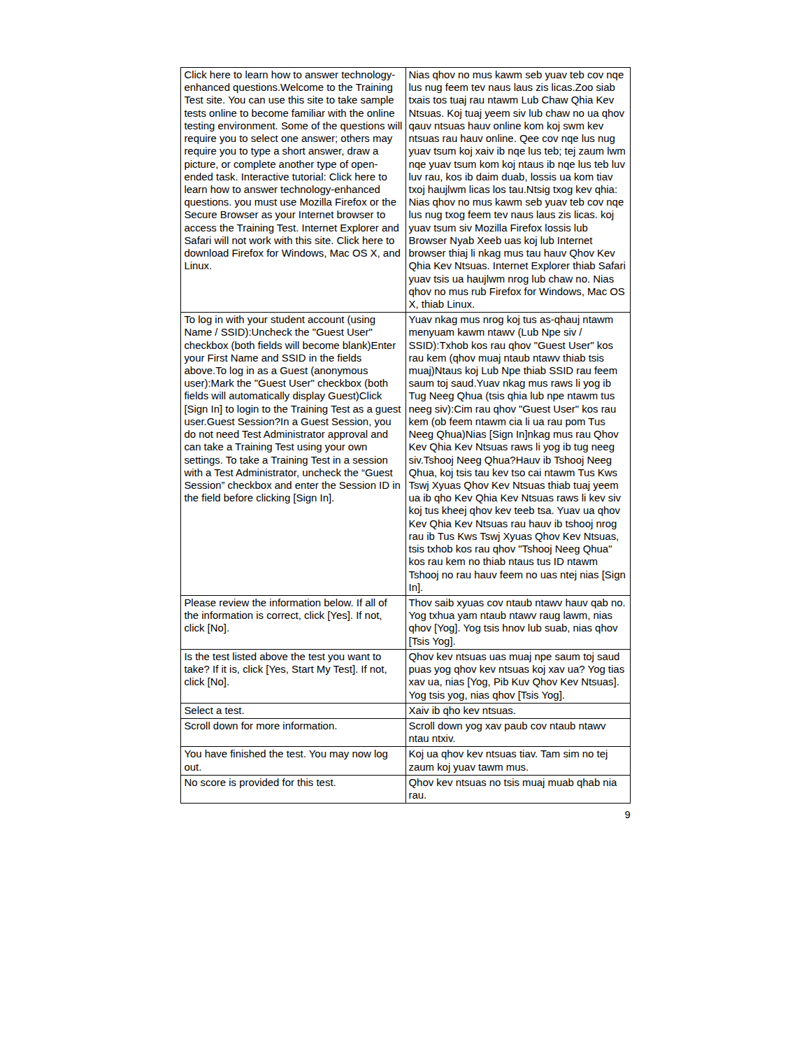| Click here to learn how to answer technology-enhanced questions.Welcome to the Training Test site. You can use this site to take sample tests online to become familiar with the online testing environment. Some of the questions will require you to select one answer; others may require you to type a short answer, draw a picture, or complete another type of open-ended task. Interactive tutorial: Click here to learn how to answer technology-enhanced questions. you must use Mozilla Firefox or the Secure Browser as your Internet browser to access the Training Test. Internet Explorer and Safari will not work with this site. Click here to download Firefox for Windows, Mac OS X, and Linux. | Nias qhov no mus kawm seb yuav teb cov nqe lus nug feem tev naus laus zis licas.Zoo siab txais tos tuaj rau ntawm Lub Chaw Qhia Kev Ntsuas. Koj tuaj yeem siv lub chaw no ua qhov qauv ntsuas hauv online kom koj swm kev ntsuas rau hauv online. Qee cov nqe lus nug yuav tsum koj xaiv ib nqe lus teb; tej zaum lwm nqe yuav tsum kom koj ntaus ib nqe lus teb luv luv rau, kos ib daim duab, lossis ua kom tiav txoj haujlwm licas los tau.Ntsig txog kev qhia: Nias qhov no mus kawm seb yuav teb cov nqe lus nug txog feem tev naus laus zis licas. koj yuav tsum siv Mozilla Firefox lossis lub Browser Nyab Xeeb uas koj lub Internet browser thiaj li nkag mus tau hauv Qhov Kev Qhia Kev Ntsuas. Internet Explorer thiab Safari yuav tsis ua haujlwm nrog lub chaw no. Nias qhov no mus rub Firefox for Windows, Mac OS X, thiab Linux. |
| To log in with your student account (using Name / SSID):Uncheck the "Guest User" checkbox (both fields will become blank)Enter your First Name and SSID in the fields above.To log in as a Guest (anonymous user):Mark the "Guest User" checkbox (both fields will automatically display Guest)Click [Sign In] to login to the Training Test as a guest user.Guest Session?In a Guest Session, you do not need Test Administrator approval and can take a Training Test using your own settings. To take a Training Test in a session with a Test Administrator, uncheck the “Guest Session” checkbox and enter the Session ID in the field before clicking [Sign In]. | Yuav nkag mus nrog koj tus as-qhauj ntawm menyuam kawm ntawv (Lub Npe siv / SSID):Txhob kos rau qhov "Guest User" kos rau kem (qhov muaj ntaub ntawv thiab tsis muaj)Ntaus koj Lub Npe thiab SSID rau feem saum toj saud.Yuav nkag mus raws li yog ib Tug Neeg Qhua (tsis qhia lub npe ntawm tus neeg siv):Cim rau qhov "Guest User" kos rau kem (ob feem ntawm cia li ua rau pom Tus Neeg Qhua)Nias [Sign In]nkag mus rau Qhov Kev Qhia Kev Ntsuas raws li yog ib tug neeg siv.Tshooj Neeg Qhua?Hauv ib Tshooj Neeg Qhua, koj tsis tau kev tso cai ntawm Tus Kws Tswj Xyuas Qhov Kev Ntsuas thiab tuaj yeem ua ib qho Kev Qhia Kev Ntsuas raws li kev siv koj tus kheej qhov kev teeb tsa. Yuav ua qhov Kev Qhia Kev Ntsuas rau hauv ib tshooj nrog rau ib Tus Kws Tswj Xyuas Qhov Kev Ntsuas, tsis txhob kos rau qhov "Tshooj Neeg Qhua" kos rau kem no thiab ntaus tus ID ntawm Tshooj no rau hauv feem no uas ntej nias [Sign In]. |
| Please review the information below. If all of the information is correct, click [Yes]. If not, click [No]. | Thov saib xyuas cov ntaub ntawv hauv qab no. Yog txhua yam ntaub ntawv raug lawm, nias qhov [Yog]. Yog tsis hnov lub suab, nias qhov [Tsis Yog]. |
| Is the test listed above the test you want to take? If it is, click [Yes, Start My Test]. If not, click [No]. | Qhov kev ntsuas uas muaj npe saum toj saud puas yog qhov kev ntsuas koj xav ua? Yog tias xav ua, nias [Yog, Pib Kuv Qhov Kev Ntsuas]. Yog tsis yog, nias qhov [Tsis Yog]. |
| Select a test. | Xaiv ib qho kev ntsuas. |
| Scroll down for more information. | Scroll down yog xav paub cov ntaub ntawv ntau ntxiv. |
| You have finished the test. You may now log out. | Koj ua qhov kev ntsuas tiav. Tam sim no tej zaum koj yuav tawm mus. |
| No score is provided for this test. | Qhov kev ntsuas no tsis muaj muab qhab nia rau. |
9